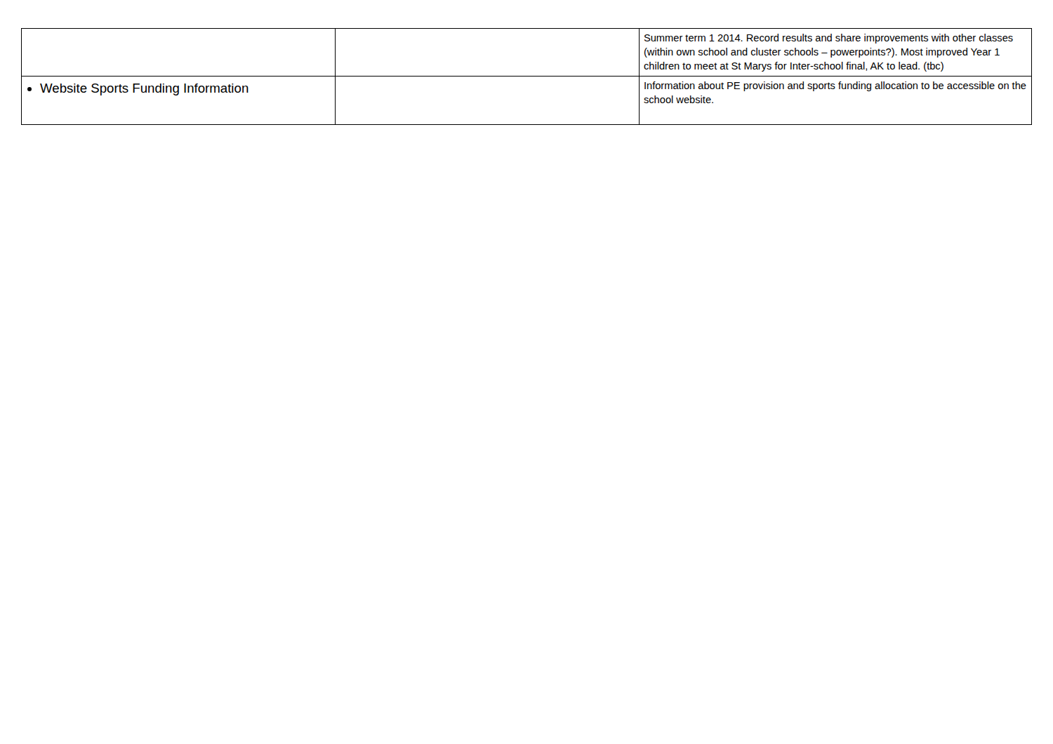| | | Summer term 1 2014. Record results and share improvements with other classes (within own school and cluster schools – powerpoints?). Most improved Year 1 children to meet at St Marys for Inter-school final, AK to lead. (tbc) |
| Website Sports Funding Information | | Information about PE provision and sports funding allocation to be accessible on the school website. |